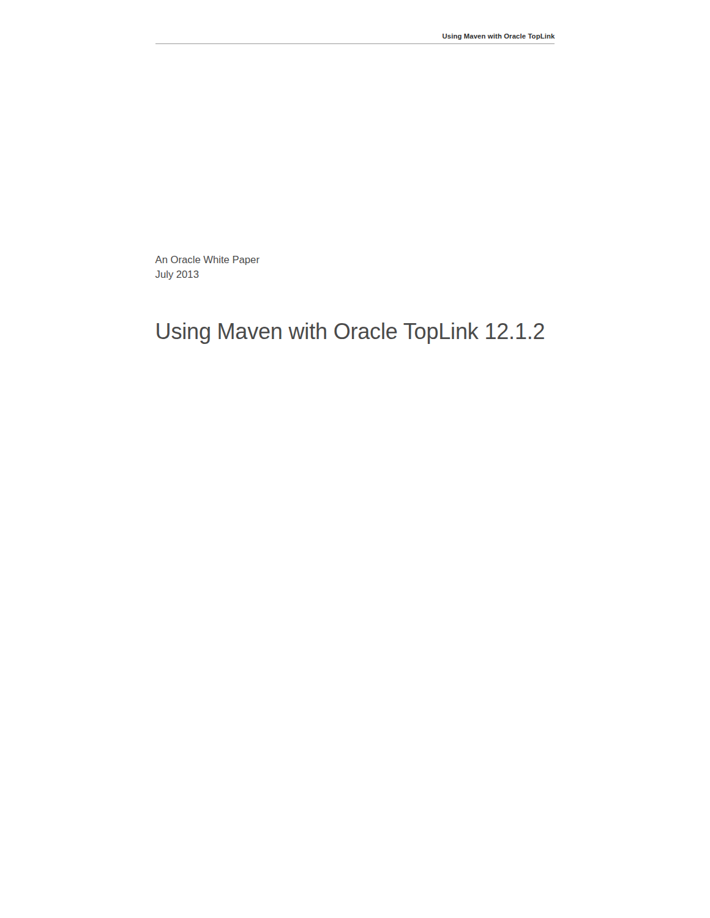Using Maven with Oracle TopLink
An Oracle White Paper July 2013
Using Maven with Oracle TopLink 12.1.2